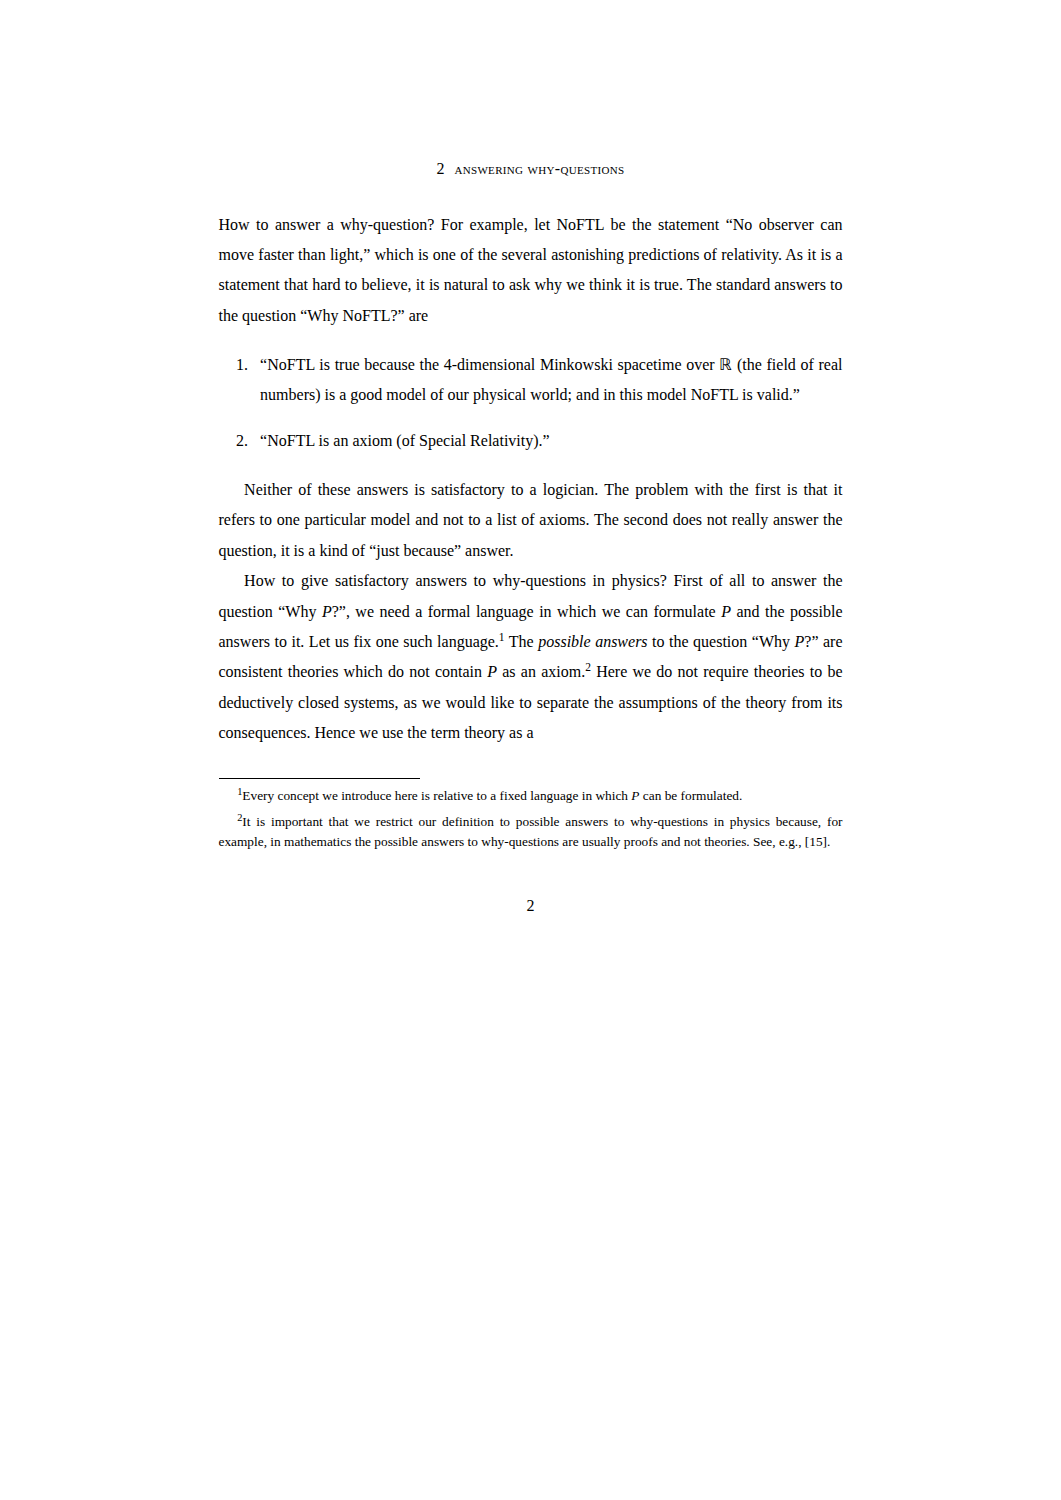2answering why-questions
How to answer a why-question? For example, let NoFTL be the statement “No observer can move faster than light,” which is one of the several astonishing predictions of relativity. As it is a statement that hard to believe, it is natural to ask why we think it is true. The standard answers to the question “Why NoFTL?” are
“NoFTL is true because the 4-dimensional Minkowski spacetime over ℝ (the field of real numbers) is a good model of our physical world; and in this model NoFTL is valid.”
“NoFTL is an axiom (of Special Relativity).”
Neither of these answers is satisfactory to a logician. The problem with the first is that it refers to one particular model and not to a list of axioms. The second does not really answer the question, it is a kind of “just because” answer.
How to give satisfactory answers to why-questions in physics? First of all to answer the question “Why P?”, we need a formal language in which we can formulate P and the possible answers to it. Let us fix one such language.1 The possible answers to the question “Why P?” are consistent theories which do not contain P as an axiom.2 Here we do not require theories to be deductively closed systems, as we would like to separate the assumptions of the theory from its consequences. Hence we use the term theory as a
1Every concept we introduce here is relative to a fixed language in which P can be formulated.
2It is important that we restrict our definition to possible answers to why-questions in physics because, for example, in mathematics the possible answers to why-questions are usually proofs and not theories. See, e.g., [15].
2